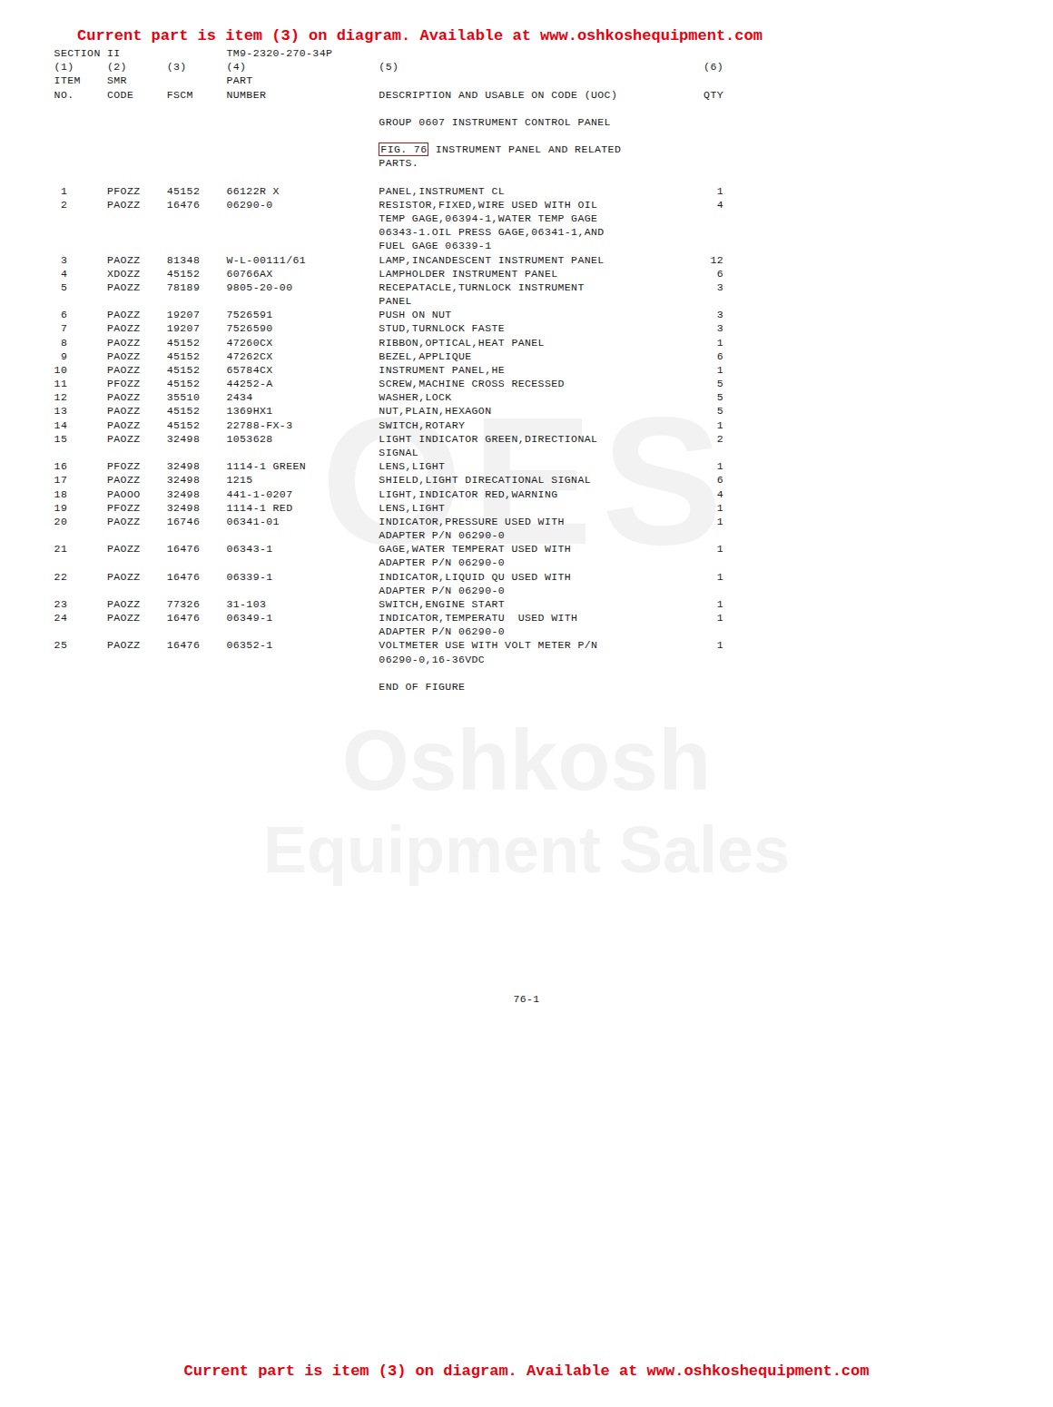OES
Oshkosh
Equipment Sales
Current part is item (3) on diagram. Available at www.oshkoshequipment.com
  SECTION II                TM9-2320-270-34P
  (1)     (2)      (3)      (4)                    (5)                                              (6)
  ITEM    SMR               PART
  NO.     CODE     FSCM     NUMBER                 DESCRIPTION AND USABLE ON CODE (UOC)             QTY

                                                   GROUP 0607 INSTRUMENT CONTROL PANEL

                                                   FIG. 76 INSTRUMENT PANEL AND RELATED
                                                   PARTS.

   1      PFOZZ    45152    66122R X               PANEL,INSTRUMENT CL                                1
   2      PAOZZ    16476    06290-0                RESISTOR,FIXED,WIRE USED WITH OIL                  4
                                                   TEMP GAGE,06394-1,WATER TEMP GAGE
                                                   06343-1.OIL PRESS GAGE,06341-1,AND
                                                   FUEL GAGE 06339-1
   3      PAOZZ    81348    W-L-00111/61           LAMP,INCANDESCENT INSTRUMENT PANEL                12
   4      XDOZZ    45152    60766AX                LAMPHOLDER INSTRUMENT PANEL                        6
   5      PAOZZ    78189    9805-20-00             RECEPATACLE,TURNLOCK INSTRUMENT                    3
                                                   PANEL
   6      PAOZZ    19207    7526591                PUSH ON NUT                                        3
   7      PAOZZ    19207    7526590                STUD,TURNLOCK FASTE                                3
   8      PAOZZ    45152    47260CX                RIBBON,OPTICAL,HEAT PANEL                          1
   9      PAOZZ    45152    47262CX                BEZEL,APPLIQUE                                     6
  10      PAOZZ    45152    65784CX                INSTRUMENT PANEL,HE                                1
  11      PFOZZ    45152    44252-A                SCREW,MACHINE CROSS RECESSED                       5
  12      PAOZZ    35510    2434                   WASHER,LOCK                                        5
  13      PAOZZ    45152    1369HX1                NUT,PLAIN,HEXAGON                                  5
  14      PAOZZ    45152    22788-FX-3             SWITCH,ROTARY                                      1
  15      PAOZZ    32498    1053628                LIGHT INDICATOR GREEN,DIRECTIONAL                  2
                                                   SIGNAL
  16      PFOZZ    32498    1114-1 GREEN           LENS,LIGHT                                         1
  17      PAOZZ    32498    1215                   SHIELD,LIGHT DIRECATIONAL SIGNAL                   6
  18      PAOOO    32498    441-1-0207             LIGHT,INDICATOR RED,WARNING                        4
  19      PFOZZ    32498    1114-1 RED             LENS,LIGHT                                         1
  20      PAOZZ    16746    06341-01               INDICATOR,PRESSURE USED WITH                       1
                                                   ADAPTER P/N 06290-0
  21      PAOZZ    16476    06343-1                GAGE,WATER TEMPERAT USED WITH                      1
                                                   ADAPTER P/N 06290-0
  22      PAOZZ    16476    06339-1                INDICATOR,LIQUID QU USED WITH                      1
                                                   ADAPTER P/N 06290-0
  23      PAOZZ    77326    31-103                 SWITCH,ENGINE START                                1
  24      PAOZZ    16476    06349-1                INDICATOR,TEMPERATU  USED WITH                     1
                                                   ADAPTER P/N 06290-0
  25      PAOZZ    16476    06352-1                VOLTMETER USE WITH VOLT METER P/N                  1
                                                   06290-0,16-36VDC

                                                   END OF FIGURE
76-1
Current part is item (3) on diagram. Available at www.oshkoshequipment.com